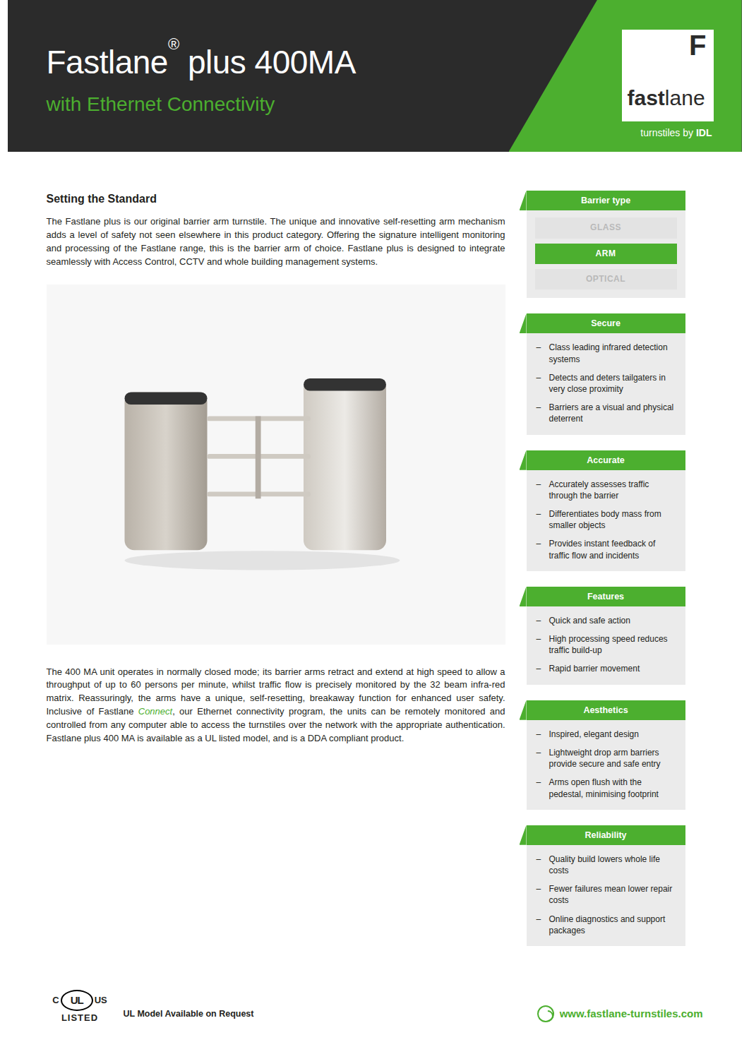Fastlane® plus 400MA
with Ethernet Connectivity
F fast lane
turnstiles by IDL
Setting the Standard
The Fastlane plus is our original barrier arm turnstile. The unique and innovative self-resetting arm mechanism adds a level of safety not seen elsewhere in this product category. Offering the signature intelligent monitoring and processing of the Fastlane range, this is the barrier arm of choice. Fastlane plus is designed to integrate seamlessly with Access Control, CCTV and whole building management systems.
The 400 MA unit operates in normally closed mode; its barrier arms retract and extend at high speed to allow a throughput of up to 60 persons per minute, whilst traffic flow is precisely monitored by the 32 beam infra-red matrix. Reassuringly, the arms have a unique, self-resetting, breakaway function for enhanced user safety. Inclusive of Fastlane Connect, our Ethernet connectivity program, the units can be remotely monitored and controlled from any computer able to access the turnstiles over the network with the appropriate authentication. Fastlane plus 400 MA is available as a UL listed model, and is a DDA compliant product.
Barrier type
GLASS
ARM
OPTICAL
Secure
Class leading infrared detection systems
Detects and deters tailgaters in very close proximity
Barriers are a visual and physical deterrent
Accurate
Accurately assesses traffic through the barrier
Differentiates body mass from smaller objects
Provides instant feedback of traffic flow and incidents
Features
Quick and safe action
High processing speed reduces traffic build-up
Rapid barrier movement
Aesthetics
Inspired, elegant design
Lightweight drop arm barriers provide secure and safe entry
Arms open flush with the pedestal, minimising footprint
Reliability
Quality build lowers whole life costs
Fewer failures mean lower repair costs
Online diagnostics and support packages
C UL US
LISTED
UL Model Available on Request
www.fastlane-turnstiles.com